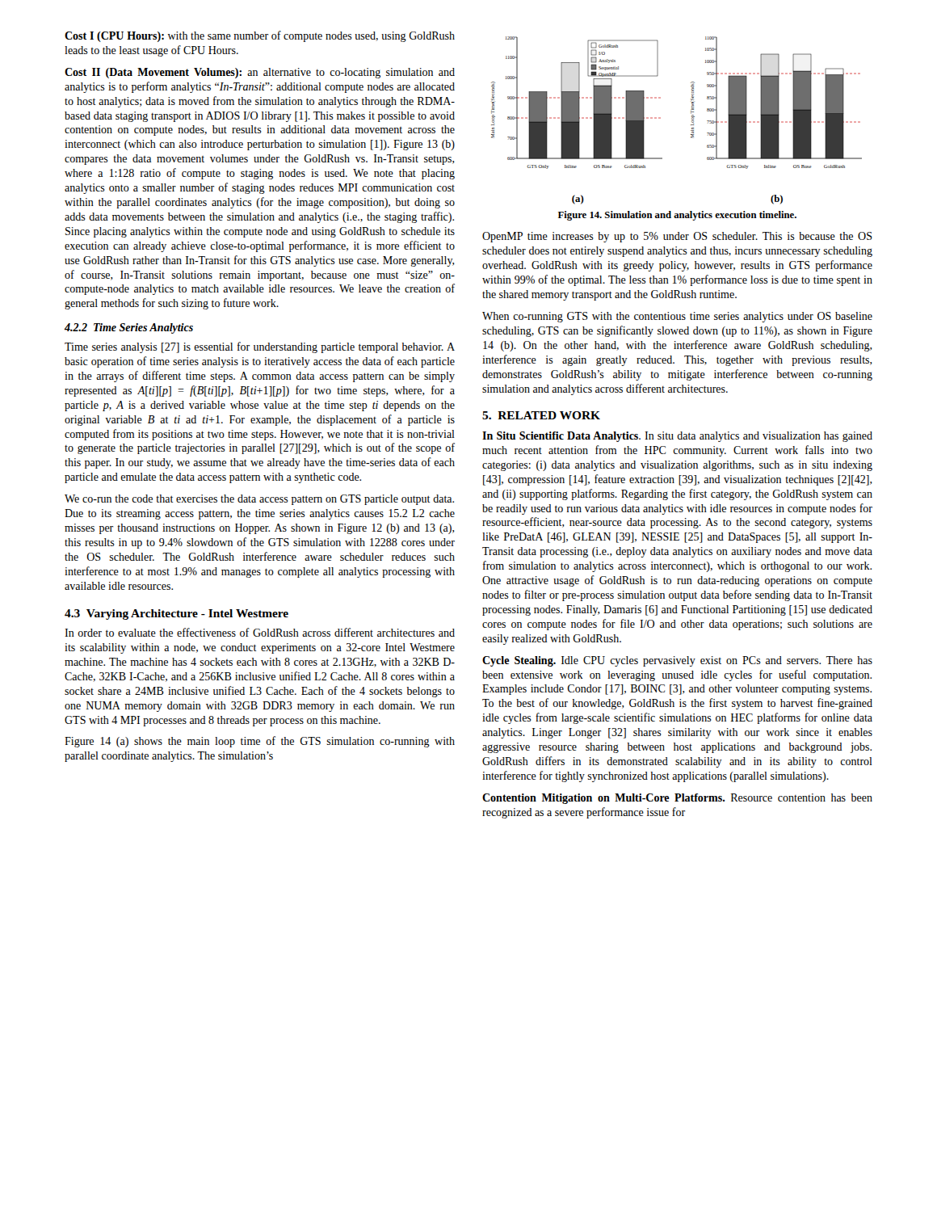Cost I (CPU Hours): with the same number of compute nodes used, using GoldRush leads to the least usage of CPU Hours.
Cost II (Data Movement Volumes): an alternative to co-locating simulation and analytics is to perform analytics “In-Transit”: additional compute nodes are allocated to host analytics; data is moved from the simulation to analytics through the RDMA-based data staging transport in ADIOS I/O library [1]. This makes it possible to avoid contention on compute nodes, but results in additional data movement across the interconnect (which can also introduce perturbation to simulation [1]). Figure 13 (b) compares the data movement volumes under the GoldRush vs. In-Transit setups, where a 1:128 ratio of compute to staging nodes is used. We note that placing analytics onto a smaller number of staging nodes reduces MPI communication cost within the parallel coordinates analytics (for the image composition), but doing so adds data movements between the simulation and analytics (i.e., the staging traffic). Since placing analytics within the compute node and using GoldRush to schedule its execution can already achieve close-to-optimal performance, it is more efficient to use GoldRush rather than In-Transit for this GTS analytics use case. More generally, of course, In-Transit solutions remain important, because one must “size” on-compute-node analytics to match available idle resources. We leave the creation of general methods for such sizing to future work.
4.2.2 Time Series Analytics
Time series analysis [27] is essential for understanding particle temporal behavior. A basic operation of time series analysis is to iteratively access the data of each particle in the arrays of different time steps. A common data access pattern can be simply represented as A[ti][p] = f(B[ti][p], B[ti+1][p]) for two time steps, where, for a particle p, A is a derived variable whose value at the time step ti depends on the original variable B at ti ad ti+1. For example, the displacement of a particle is computed from its positions at two time steps. However, we note that it is non-trivial to generate the particle trajectories in parallel [27][29], which is out of the scope of this paper. In our study, we assume that we already have the time-series data of each particle and emulate the data access pattern with a synthetic code.
We co-run the code that exercises the data access pattern on GTS particle output data. Due to its streaming access pattern, the time series analytics causes 15.2 L2 cache misses per thousand instructions on Hopper. As shown in Figure 12 (b) and 13 (a), this results in up to 9.4% slowdown of the GTS simulation with 12288 cores under the OS scheduler. The GoldRush interference aware scheduler reduces such interference to at most 1.9% and manages to complete all analytics processing with available idle resources.
4.3 Varying Architecture - Intel Westmere
In order to evaluate the effectiveness of GoldRush across different architectures and its scalability within a node, we conduct experiments on a 32-core Intel Westmere machine. The machine has 4 sockets each with 8 cores at 2.13GHz, with a 32KB D-Cache, 32KB I-Cache, and a 256KB inclusive unified L2 Cache. All 8 cores within a socket share a 24MB inclusive unified L3 Cache. Each of the 4 sockets belongs to one NUMA memory domain with 32GB DDR3 memory in each domain. We run GTS with 4 MPI processes and 8 threads per process on this machine.
Figure 14 (a) shows the main loop time of the GTS simulation co-running with parallel coordinate analytics. The simulation’s
600 700 800 900 1000 1100 1200 Main Loop Time(Seconds) GTS Only Inline OS Base GoldRush GoldRush I/O Analysis Sequential OpenMP
(a)
600 650 700 750 800 850 900 950 1000 1050 1100 Main Loop Time(Seconds) GTS Only Inline OS Base GoldRush
(b)
Figure 14. Simulation and analytics execution timeline.
OpenMP time increases by up to 5% under OS scheduler. This is because the OS scheduler does not entirely suspend analytics and thus, incurs unnecessary scheduling overhead. GoldRush with its greedy policy, however, results in GTS performance within 99% of the optimal. The less than 1% performance loss is due to time spent in the shared memory transport and the GoldRush runtime.
When co-running GTS with the contentious time series analytics under OS baseline scheduling, GTS can be significantly slowed down (up to 11%), as shown in Figure 14 (b). On the other hand, with the interference aware GoldRush scheduling, interference is again greatly reduced. This, together with previous results, demonstrates GoldRush’s ability to mitigate interference between co-running simulation and analytics across different architectures.
5. RELATED WORK
In Situ Scientific Data Analytics. In situ data analytics and visualization has gained much recent attention from the HPC community. Current work falls into two categories: (i) data analytics and visualization algorithms, such as in situ indexing [43], compression [14], feature extraction [39], and visualization techniques [2][42], and (ii) supporting platforms. Regarding the first category, the GoldRush system can be readily used to run various data analytics with idle resources in compute nodes for resource-efficient, near-source data processing. As to the second category, systems like PreDatA [46], GLEAN [39], NESSIE [25] and DataSpaces [5], all support In-Transit data processing (i.e., deploy data analytics on auxiliary nodes and move data from simulation to analytics across interconnect), which is orthogonal to our work. One attractive usage of GoldRush is to run data-reducing operations on compute nodes to filter or pre-process simulation output data before sending data to In-Transit processing nodes. Finally, Damaris [6] and Functional Partitioning [15] use dedicated cores on compute nodes for file I/O and other data operations; such solutions are easily realized with GoldRush.
Cycle Stealing. Idle CPU cycles pervasively exist on PCs and servers. There has been extensive work on leveraging unused idle cycles for useful computation. Examples include Condor [17], BOINC [3], and other volunteer computing systems. To the best of our knowledge, GoldRush is the first system to harvest fine-grained idle cycles from large-scale scientific simulations on HEC platforms for online data analytics. Linger Longer [32] shares similarity with our work since it enables aggressive resource sharing between host applications and background jobs. GoldRush differs in its demonstrated scalability and in its ability to control interference for tightly synchronized host applications (parallel simulations).
Contention Mitigation on Multi-Core Platforms. Resource contention has been recognized as a severe performance issue for